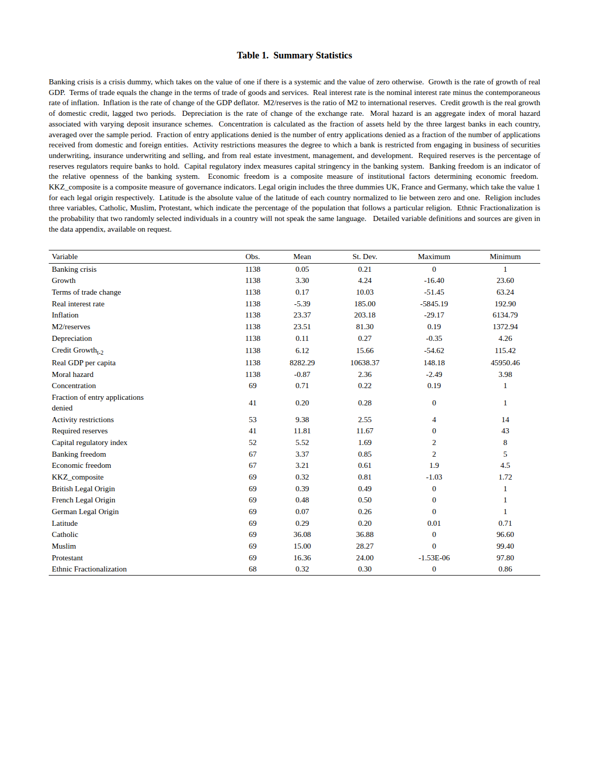Table 1. Summary Statistics
Banking crisis is a crisis dummy, which takes on the value of one if there is a systemic and the value of zero otherwise. Growth is the rate of growth of real GDP. Terms of trade equals the change in the terms of trade of goods and services. Real interest rate is the nominal interest rate minus the contemporaneous rate of inflation. Inflation is the rate of change of the GDP deflator. M2/reserves is the ratio of M2 to international reserves. Credit growth is the real growth of domestic credit, lagged two periods. Depreciation is the rate of change of the exchange rate. Moral hazard is an aggregate index of moral hazard associated with varying deposit insurance schemes. Concentration is calculated as the fraction of assets held by the three largest banks in each country, averaged over the sample period. Fraction of entry applications denied is the number of entry applications denied as a fraction of the number of applications received from domestic and foreign entities. Activity restrictions measures the degree to which a bank is restricted from engaging in business of securities underwriting, insurance underwriting and selling, and from real estate investment, management, and development. Required reserves is the percentage of reserves regulators require banks to hold. Capital regulatory index measures capital stringency in the banking system. Banking freedom is an indicator of the relative openness of the banking system. Economic freedom is a composite measure of institutional factors determining economic freedom. KKZ_composite is a composite measure of governance indicators. Legal origin includes the three dummies UK, France and Germany, which take the value 1 for each legal origin respectively. Latitude is the absolute value of the latitude of each country normalized to lie between zero and one. Religion includes three variables, Catholic, Muslim, Protestant, which indicate the percentage of the population that follows a particular religion. Ethnic Fractionalization is the probability that two randomly selected individuals in a country will not speak the same language. Detailed variable definitions and sources are given in the data appendix, available on request.
| Variable | Obs. | Mean | St. Dev. | Maximum | Minimum |
| --- | --- | --- | --- | --- | --- |
| Banking crisis | 1138 | 0.05 | 0.21 | 0 | 1 |
| Growth | 1138 | 3.30 | 4.24 | -16.40 | 23.60 |
| Terms of trade change | 1138 | 0.17 | 10.03 | -51.45 | 63.24 |
| Real interest rate | 1138 | -5.39 | 185.00 | -5845.19 | 192.90 |
| Inflation | 1138 | 23.37 | 203.18 | -29.17 | 6134.79 |
| M2/reserves | 1138 | 23.51 | 81.30 | 0.19 | 1372.94 |
| Depreciation | 1138 | 0.11 | 0.27 | -0.35 | 4.26 |
| Credit Growth t-2 | 1138 | 6.12 | 15.66 | -54.62 | 115.42 |
| Real GDP per capita | 1138 | 8282.29 | 10638.37 | 148.18 | 45950.46 |
| Moral hazard | 1138 | -0.87 | 2.36 | -2.49 | 3.98 |
| Concentration | 69 | 0.71 | 0.22 | 0.19 | 1 |
| Fraction of entry applications denied | 41 | 0.20 | 0.28 | 0 | 1 |
| Activity restrictions | 53 | 9.38 | 2.55 | 4 | 14 |
| Required reserves | 41 | 11.81 | 11.67 | 0 | 43 |
| Capital regulatory index | 52 | 5.52 | 1.69 | 2 | 8 |
| Banking freedom | 67 | 3.37 | 0.85 | 2 | 5 |
| Economic freedom | 67 | 3.21 | 0.61 | 1.9 | 4.5 |
| KKZ_composite | 69 | 0.32 | 0.81 | -1.03 | 1.72 |
| British Legal Origin | 69 | 0.39 | 0.49 | 0 | 1 |
| French Legal Origin | 69 | 0.48 | 0.50 | 0 | 1 |
| German Legal Origin | 69 | 0.07 | 0.26 | 0 | 1 |
| Latitude | 69 | 0.29 | 0.20 | 0.01 | 0.71 |
| Catholic | 69 | 36.08 | 36.88 | 0 | 96.60 |
| Muslim | 69 | 15.00 | 28.27 | 0 | 99.40 |
| Protestant | 69 | 16.36 | 24.00 | -1.53E-06 | 97.80 |
| Ethnic Fractionalization | 68 | 0.32 | 0.30 | 0 | 0.86 |